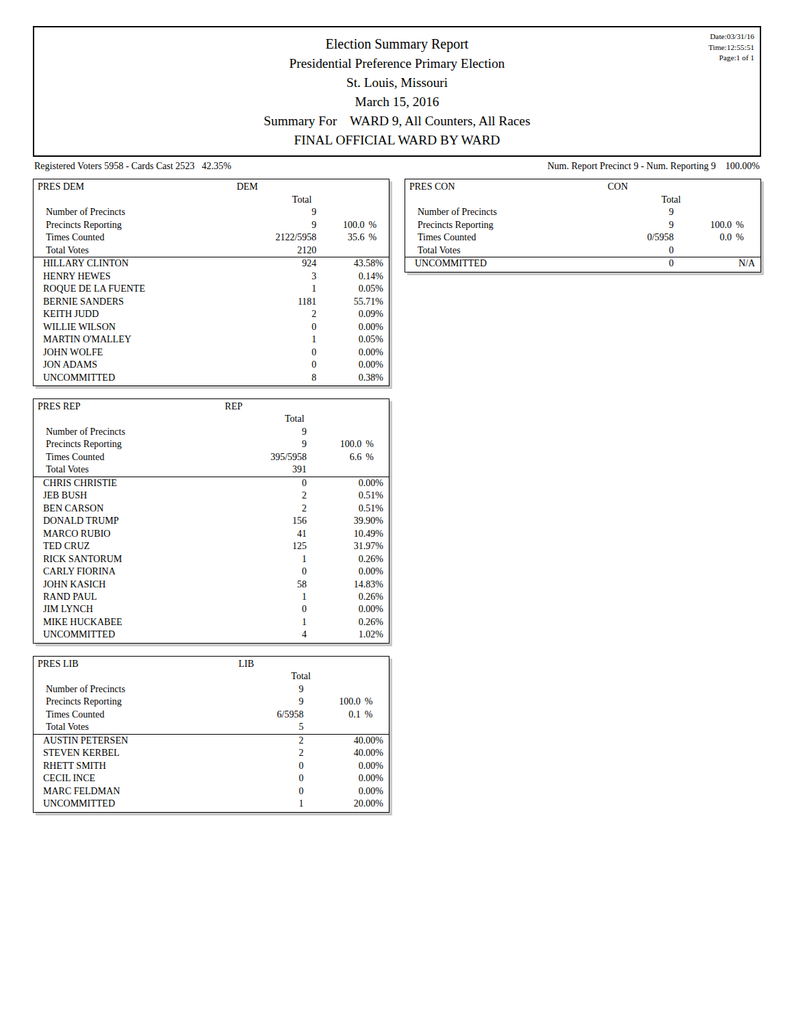Date:03/31/16
Time:12:55:51
Page:1 of 1
Election Summary Report
Presidential Preference Primary Election
St. Louis, Missouri
March 15, 2016
Summary For WARD 9, All Counters, All Races
FINAL OFFICIAL WARD BY WARD
Registered Voters 5958 - Cards Cast 2523 42.35%
Num. Report Precinct 9 - Num. Reporting 9 100.00%
| PRES DEM | DEM | |
| | Total | |
| Number of Precincts | 9 | | |
| Precincts Reporting | 9 | 100.0 | % |
| Times Counted | 2122/5958 | 35.6 | % |
| Total Votes | 2120 | | |
| HILLARY CLINTON | 924 | 43.58% |
| HENRY HEWES | 3 | 0.14% |
| ROQUE DE LA FUENTE | 1 | 0.05% |
| BERNIE SANDERS | 1181 | 55.71% |
| KEITH JUDD | 2 | 0.09% |
| WILLIE WILSON | 0 | 0.00% |
| MARTIN O'MALLEY | 1 | 0.05% |
| JOHN WOLFE | 0 | 0.00% |
| JON ADAMS | 0 | 0.00% |
| UNCOMMITTED | 8 | 0.38% |
| PRES REP | REP | |
| | Total | |
| Number of Precincts | 9 | | |
| Precincts Reporting | 9 | 100.0 | % |
| Times Counted | 395/5958 | 6.6 | % |
| Total Votes | 391 | | |
| CHRIS CHRISTIE | 0 | 0.00% |
| JEB BUSH | 2 | 0.51% |
| BEN CARSON | 2 | 0.51% |
| DONALD TRUMP | 156 | 39.90% |
| MARCO RUBIO | 41 | 10.49% |
| TED CRUZ | 125 | 31.97% |
| RICK SANTORUM | 1 | 0.26% |
| CARLY FIORINA | 0 | 0.00% |
| JOHN KASICH | 58 | 14.83% |
| RAND PAUL | 1 | 0.26% |
| JIM LYNCH | 0 | 0.00% |
| MIKE HUCKABEE | 1 | 0.26% |
| UNCOMMITTED | 4 | 1.02% |
| PRES LIB | LIB | |
| | Total | |
| Number of Precincts | 9 | | |
| Precincts Reporting | 9 | 100.0 | % |
| Times Counted | 6/5958 | 0.1 | % |
| Total Votes | 5 | | |
| AUSTIN PETERSEN | 2 | 40.00% |
| STEVEN KERBEL | 2 | 40.00% |
| RHETT SMITH | 0 | 0.00% |
| CECIL INCE | 0 | 0.00% |
| MARC FELDMAN | 0 | 0.00% |
| UNCOMMITTED | 1 | 20.00% |
| PRES CON | CON | |
| | Total | |
| Number of Precincts | 9 | | |
| Precincts Reporting | 9 | 100.0 | % |
| Times Counted | 0/5958 | 0.0 | % |
| Total Votes | 0 | | |
| UNCOMMITTED | 0 | N/A |